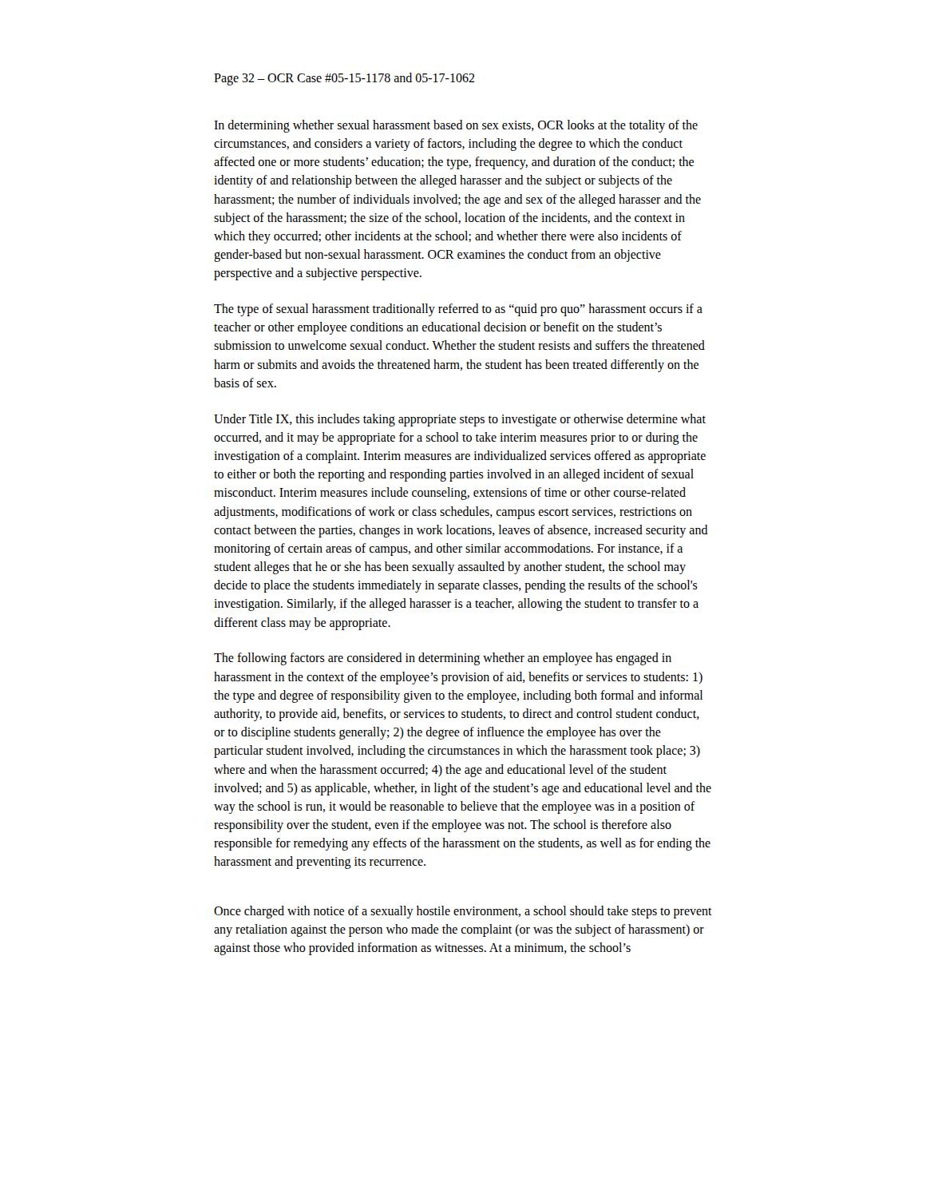Page 32 – OCR Case #05-15-1178 and 05-17-1062
In determining whether sexual harassment based on sex exists, OCR looks at the totality of the circumstances, and considers a variety of factors, including the degree to which the conduct affected one or more students’ education; the type, frequency, and duration of the conduct; the identity of and relationship between the alleged harasser and the subject or subjects of the harassment; the number of individuals involved; the age and sex of the alleged harasser and the subject of the harassment; the size of the school, location of the incidents, and the context in which they occurred; other incidents at the school; and whether there were also incidents of gender-based but non-sexual harassment. OCR examines the conduct from an objective perspective and a subjective perspective.
The type of sexual harassment traditionally referred to as “quid pro quo” harassment occurs if a teacher or other employee conditions an educational decision or benefit on the student’s submission to unwelcome sexual conduct. Whether the student resists and suffers the threatened harm or submits and avoids the threatened harm, the student has been treated differently on the basis of sex.
Under Title IX, this includes taking appropriate steps to investigate or otherwise determine what occurred, and it may be appropriate for a school to take interim measures prior to or during the investigation of a complaint. Interim measures are individualized services offered as appropriate to either or both the reporting and responding parties involved in an alleged incident of sexual misconduct. Interim measures include counseling, extensions of time or other course-related adjustments, modifications of work or class schedules, campus escort services, restrictions on contact between the parties, changes in work locations, leaves of absence, increased security and monitoring of certain areas of campus, and other similar accommodations. For instance, if a student alleges that he or she has been sexually assaulted by another student, the school may decide to place the students immediately in separate classes, pending the results of the school's investigation. Similarly, if the alleged harasser is a teacher, allowing the student to transfer to a different class may be appropriate.
The following factors are considered in determining whether an employee has engaged in harassment in the context of the employee’s provision of aid, benefits or services to students: 1) the type and degree of responsibility given to the employee, including both formal and informal authority, to provide aid, benefits, or services to students, to direct and control student conduct, or to discipline students generally; 2) the degree of influence the employee has over the particular student involved, including the circumstances in which the harassment took place; 3) where and when the harassment occurred; 4) the age and educational level of the student involved; and 5) as applicable, whether, in light of the student’s age and educational level and the way the school is run, it would be reasonable to believe that the employee was in a position of responsibility over the student, even if the employee was not. The school is therefore also responsible for remedying any effects of the harassment on the students, as well as for ending the harassment and preventing its recurrence.
Once charged with notice of a sexually hostile environment, a school should take steps to prevent any retaliation against the person who made the complaint (or was the subject of harassment) or against those who provided information as witnesses. At a minimum, the school’s